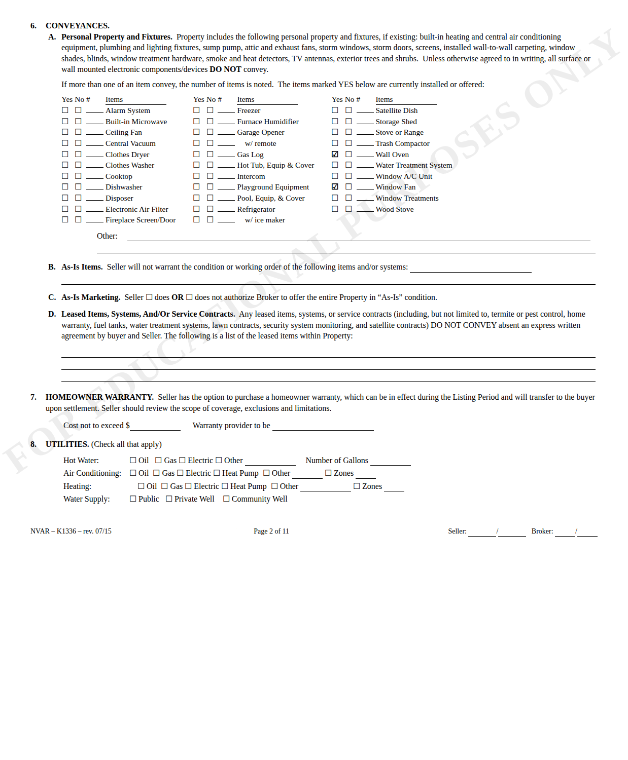FOR EDUCATIONAL PURPOSES ONLY
6. CONVEYANCES.
A. Personal Property and Fixtures. Property includes the following personal property and fixtures, if existing: built-in heating and central air conditioning equipment, plumbing and lighting fixtures, sump pump, attic and exhaust fans, storm windows, storm doors, screens, installed wall-to-wall carpeting, window shades, blinds, window treatment hardware, smoke and heat detectors, TV antennas, exterior trees and shrubs. Unless otherwise agreed to in writing, all surface or wall mounted electronic components/devices DO NOT convey.
If more than one of an item convey, the number of items is noted. The items marked YES below are currently installed or offered:
| Yes | No | # | Items | | Yes | No | # | Items | | Yes | No | # | Items |
| ☐ | ☐ | | Alarm System | | ☐ | ☐ | | Freezer | | ☐ | ☐ | | Satellite Dish |
| ☐ | ☐ | | Built-in Microwave | | ☐ | ☐ | | Furnace Humidifier | | ☐ | ☐ | | Storage Shed |
| ☐ | ☐ | | Ceiling Fan | | ☐ | ☐ | | Garage Opener | | ☐ | ☐ | | Stove or Range |
| ☐ | ☐ | | Central Vacuum | | ☐ | ☐ | | w/ remote | | ☐ | ☐ | | Trash Compactor |
| ☐ | ☐ | | Clothes Dryer | | ☐ | ☐ | | Gas Log | | ☑ | ☐ | | Wall Oven |
| ☐ | ☐ | | Clothes Washer | | ☐ | ☐ | | Hot Tub, Equip & Cover | | ☐ | ☐ | | Water Treatment System |
| ☐ | ☐ | | Cooktop | | ☐ | ☐ | | Intercom | | ☐ | ☐ | | Window A/C Unit |
| ☐ | ☐ | | Dishwasher | | ☐ | ☐ | | Playground Equipment | | ☑ | ☐ | | Window Fan |
| ☐ | ☐ | | Disposer | | ☐ | ☐ | | Pool, Equip, & Cover | | ☐ | ☐ | | Window Treatments |
| ☐ | ☐ | | Electronic Air Filter | | ☐ | ☐ | | Refrigerator | | ☐ | ☐ | | Wood Stove |
| ☐ | ☐ | | Fireplace Screen/Door | | ☐ | ☐ | | w/ ice maker | | | | | |
Other:
B. As-Is Items. Seller will not warrant the condition or working order of the following items and/or systems:
C. As-Is Marketing. Seller ☐ does OR ☐ does not authorize Broker to offer the entire Property in “As-Is” condition.
D. Leased Items, Systems, And/Or Service Contracts. Any leased items, systems, or service contracts (including, but not limited to, termite or pest control, home warranty, fuel tanks, water treatment systems, lawn contracts, security system monitoring, and satellite contracts) DO NOT CONVEY absent an express written agreement by buyer and Seller. The following is a list of the leased items within Property:
7. HOMEOWNER WARRANTY. Seller has the option to purchase a homeowner warranty, which can be in effect during the Listing Period and will transfer to the buyer upon settlement. Seller should review the scope of coverage, exclusions and limitations.
Cost not to exceed $ Warranty provider to be
8. UTILITIES. (Check all that apply)
Hot Water:☐ Oil ☐ Gas ☐ Electric ☐ Other Number of Gallons
Air Conditioning:☐ Oil ☐ Gas ☐ Electric ☐ Heat Pump ☐ Other ☐ Zones
Heating: ☐ Oil ☐ Gas ☐ Electric ☐ Heat Pump ☐ Other ☐ Zones
Water Supply:☐ Public ☐ Private Well ☐ Community Well
NVAR – K1336 – rev. 07/15
Page 2 of 11
Seller: / Broker: /